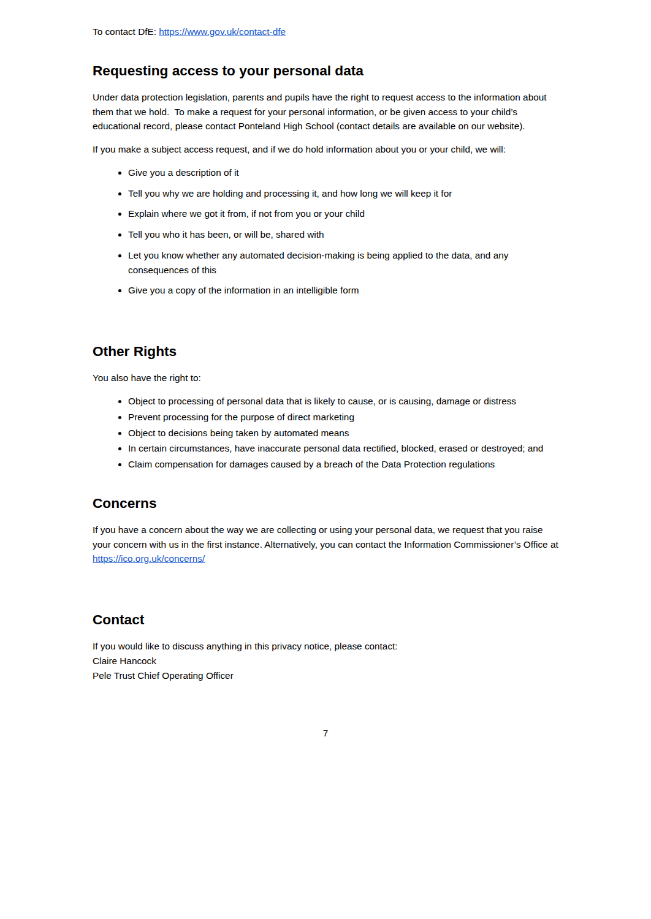To contact DfE: https://www.gov.uk/contact-dfe
Requesting access to your personal data
Under data protection legislation, parents and pupils have the right to request access to the information about them that we hold. To make a request for your personal information, or be given access to your child’s educational record, please contact Ponteland High School (contact details are available on our website).
If you make a subject access request, and if we do hold information about you or your child, we will:
Give you a description of it
Tell you why we are holding and processing it, and how long we will keep it for
Explain where we got it from, if not from you or your child
Tell you who it has been, or will be, shared with
Let you know whether any automated decision-making is being applied to the data, and any consequences of this
Give you a copy of the information in an intelligible form
Other Rights
You also have the right to:
Object to processing of personal data that is likely to cause, or is causing, damage or distress
Prevent processing for the purpose of direct marketing
Object to decisions being taken by automated means
In certain circumstances, have inaccurate personal data rectified, blocked, erased or destroyed; and
Claim compensation for damages caused by a breach of the Data Protection regulations
Concerns
If you have a concern about the way we are collecting or using your personal data, we request that you raise your concern with us in the first instance. Alternatively, you can contact the Information Commissioner’s Office at https://ico.org.uk/concerns/
Contact
If you would like to discuss anything in this privacy notice, please contact:
Claire Hancock
Pele Trust Chief Operating Officer
7